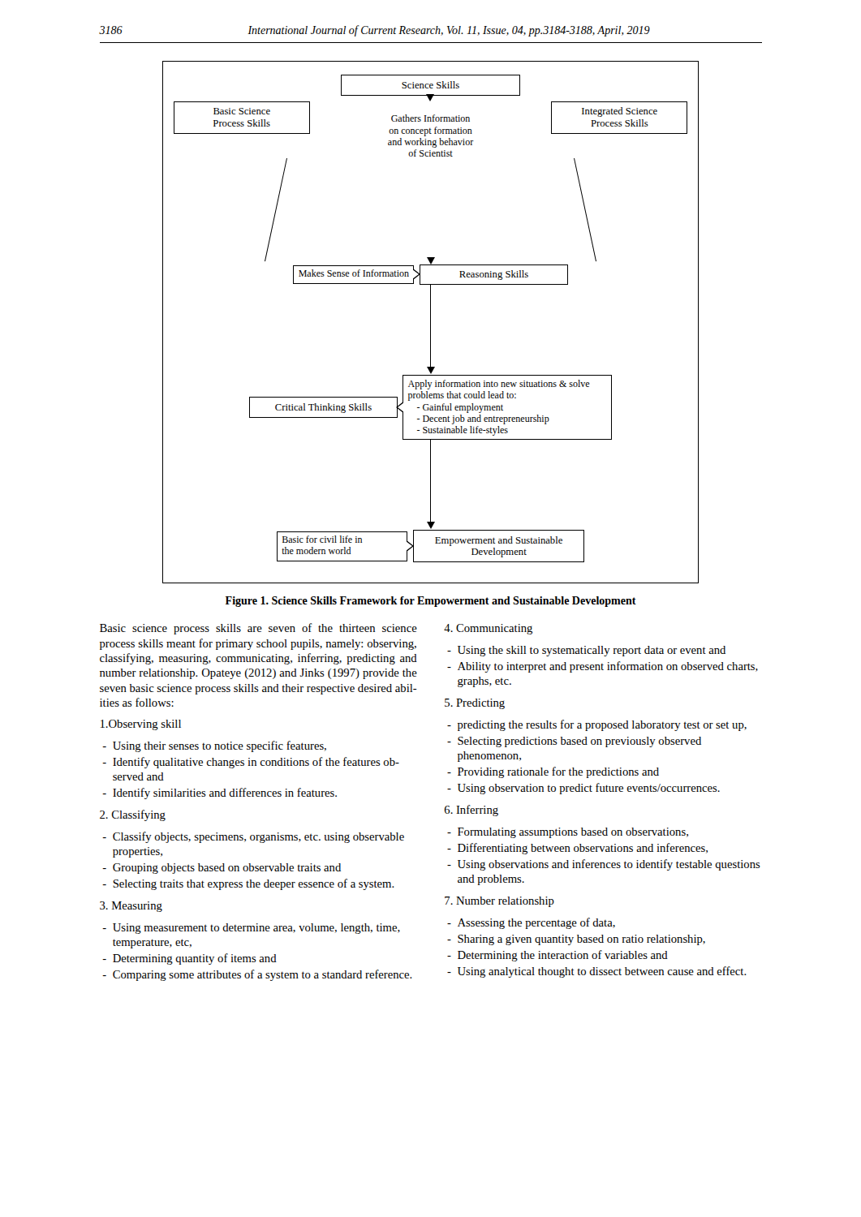3186 International Journal of Current Research, Vol. 11, Issue, 04, pp.3184-3188, April, 2019
Science Skills
Basic Science
Process Skills
Gathers Information
on concept formation
and working behavior
of Scientist
Integrated Science
Process Skills
Makes Sense of Information
Reasoning Skills
Critical Thinking Skills
Apply information into new situations & solve problems that could lead to:
Gainful employment
Decent job and entrepreneurship
Sustainable life-styles
Basic for civil life in
the modern world
Empowerment and Sustainable
Development
Figure 1. Science Skills Framework for Empowerment and Sustainable Development
Basic science process skills are seven of the thirteen science process skills meant for primary school pupils, namely: observing, classifying, measuring, communicating, inferring, predicting and number relationship. Opateye (2012) and Jinks (1997) provide the seven basic science process skills and their respective desired abilities as follows:
1.Observing skill
Using their senses to notice specific features,
Identify qualitative changes in conditions of the features observed and
Identify similarities and differences in features.
2. Classifying
Classify objects, specimens, organisms, etc. using observable properties,
Grouping objects based on observable traits and
Selecting traits that express the deeper essence of a system.
3. Measuring
Using measurement to determine area, volume, length, time, temperature, etc,
Determining quantity of items and
Comparing some attributes of a system to a standard reference.
4. Communicating
Using the skill to systematically report data or event and
Ability to interpret and present information on observed charts, graphs, etc.
5. Predicting
predicting the results for a proposed laboratory test or set up,
Selecting predictions based on previously observed phenomenon,
Providing rationale for the predictions and
Using observation to predict future events/occurrences.
6. Inferring
Formulating assumptions based on observations,
Differentiating between observations and inferences,
Using observations and inferences to identify testable questions and problems.
7. Number relationship
Assessing the percentage of data,
Sharing a given quantity based on ratio relationship,
Determining the interaction of variables and
Using analytical thought to dissect between cause and effect.